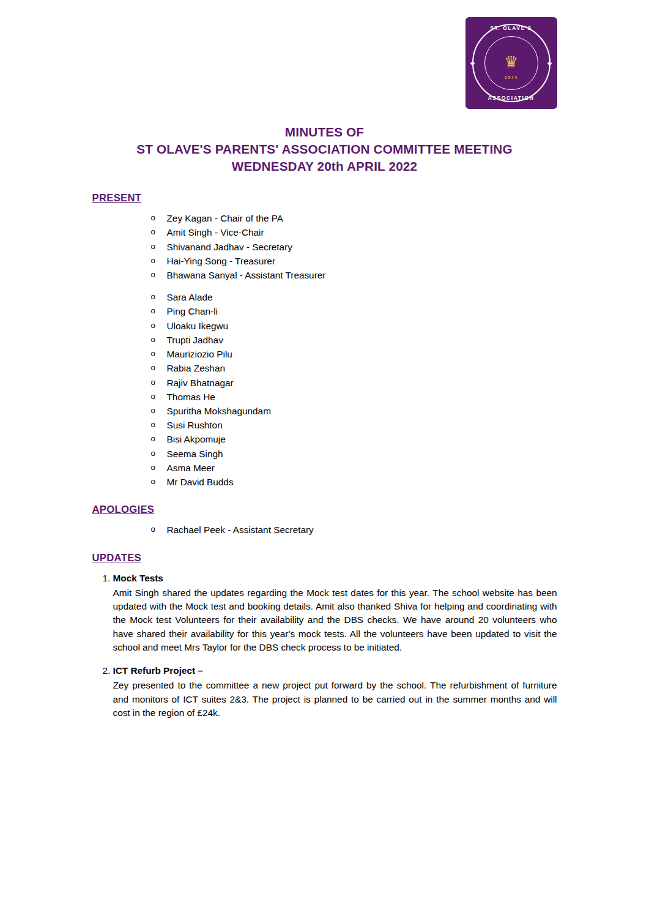St. Olave's ◆ ◆ ♛ 1574 Association
MINUTES OF
ST OLAVE'S PARENTS' ASSOCIATION COMMITTEE MEETING
WEDNESDAY 20th APRIL 2022
Present
Zey Kagan - Chair of the PA
Amit Singh - Vice-Chair
Shivanand Jadhav - Secretary
Hai-Ying Song - Treasurer
Bhawana Sanyal - Assistant Treasurer
Sara Alade
Ping Chan-li
Uloaku Ikegwu
Trupti Jadhav
Mauriziozio Pilu
Rabia Zeshan
Rajiv Bhatnagar
Thomas He
Spuritha Mokshagundam
Susi Rushton
Bisi Akpomuje
Seema Singh
Asma Meer
Mr David Budds
Apologies
Rachael Peek - Assistant Secretary
Updates
Mock Tests
Amit Singh shared the updates regarding the Mock test dates for this year. The school website has been updated with the Mock test and booking details. Amit also thanked Shiva for helping and coordinating with the Mock test Volunteers for their availability and the DBS checks. We have around 20 volunteers who have shared their availability for this year's mock tests. All the volunteers have been updated to visit the school and meet Mrs Taylor for the DBS check process to be initiated.
ICT Refurb Project –
Zey presented to the committee a new project put forward by the school. The refurbishment of furniture and monitors of ICT suites 2&3. The project is planned to be carried out in the summer months and will cost in the region of £24k.